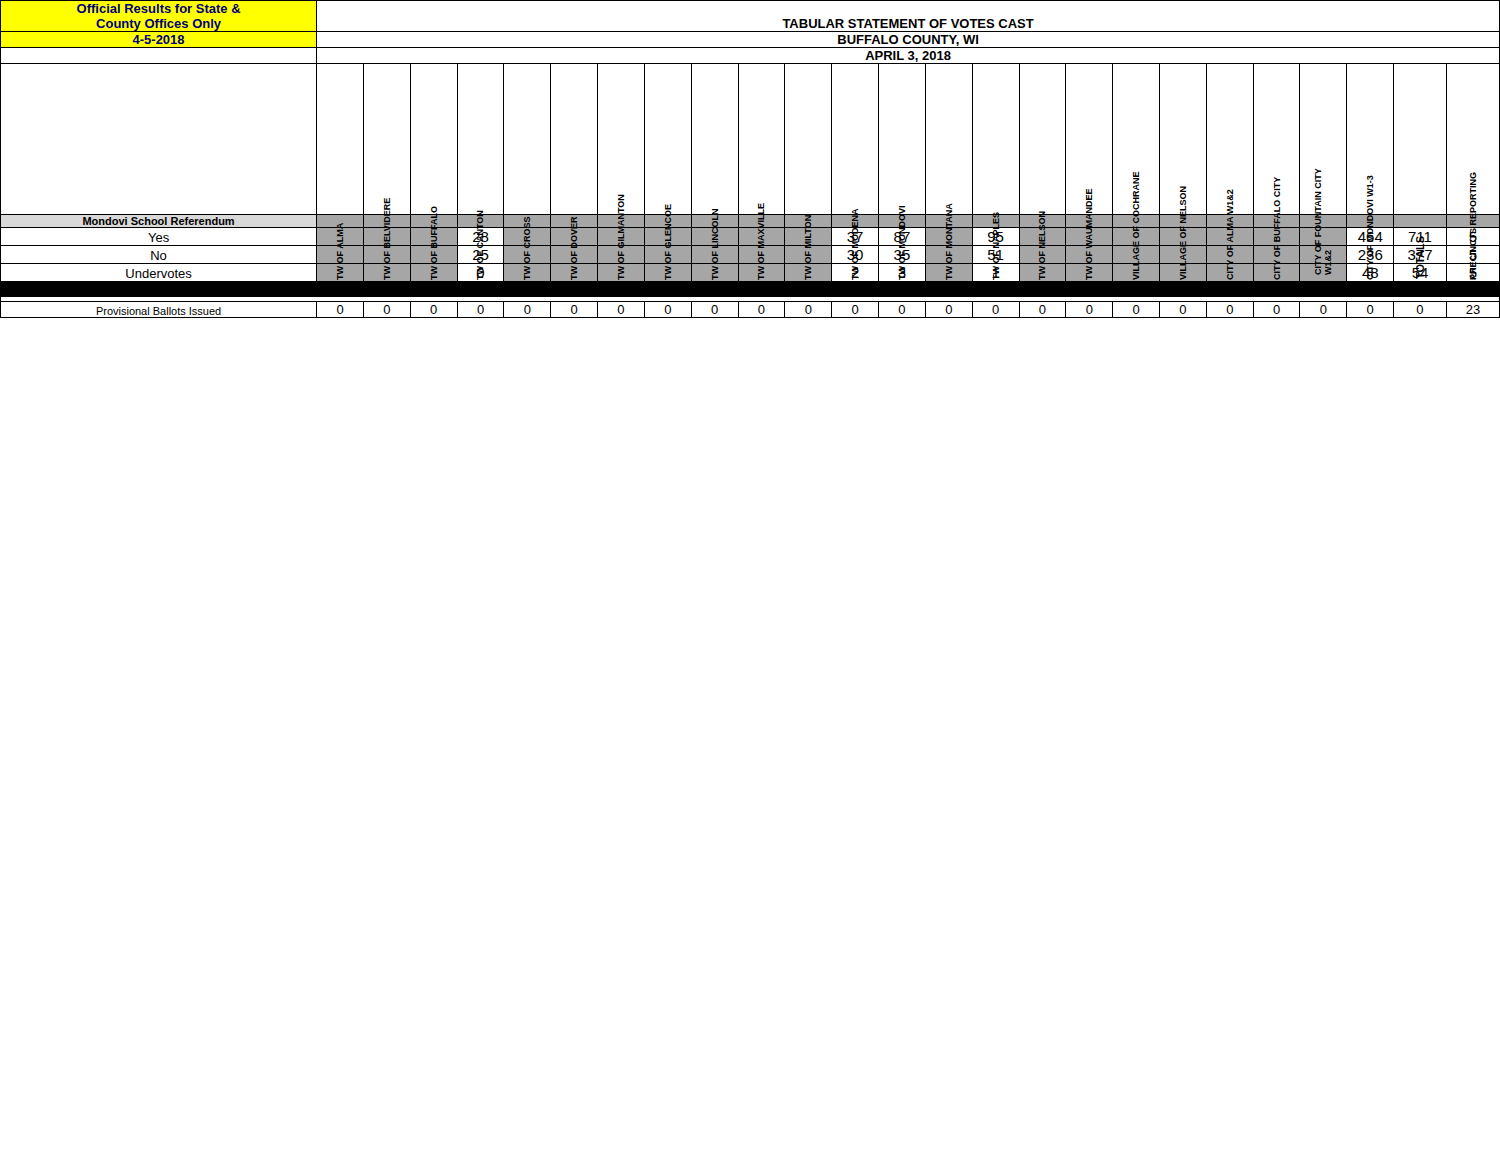| Official Results for State & County Offices Only | TABULAR STATEMENT OF VOTES CAST |
| 4-5-2018 | BUFFALO COUNTY, WI |
| | APRIL 3, 2018 |
| | TW OF ALMA | TW OF BELVIDERE | TW OF BUFFALO | TW OF CANTON | TW OF CROSS | TW OF DOVER | TW OF GILMANTON | TW OF GLENCOE | TW OF LINCOLN | TW OF MAXVILLE | TW OF MILTON | TW OF MODENA | TW OF MONDOVI | TW OF MONTANA | TW OF NAPLES | TW OF NELSON | TW OF WAUMANDEE | VILLAGE OF COCHRANE | VILLAGE OF NELSON | CITY OF ALMA W1&2 | CITY OF BUFFALO CITY | CITY OF FOUNTAIN CITY W1&2 | CITY OF MONDOVI W1-3 | TOTALS | PRECINCTS REPORTING |
| Mondovi School Referendum | | | | | | | | | | | | | | | | | | | | | | | | | |
| Yes | | | | 28 | | | | | | | | 37 | 87 | | 95 | | | | | | | | 464 | 711 | 5 |
| No | | | | 25 | | | | | | | | 30 | 35 | | 51 | | | | | | | | 236 | 377 | 5 |
| Undervotes | | | | 0 | | | | | | | | 2 | 3 | | 1 | | | | | | | | 48 | 54 | 5 |
| Provisional Ballots Issued | 0 | 0 | 0 | 0 | 0 | 0 | 0 | 0 | 0 | 0 | 0 | 0 | 0 | 0 | 0 | 0 | 0 | 0 | 0 | 0 | 0 | 0 | 0 | 0 | 23 |